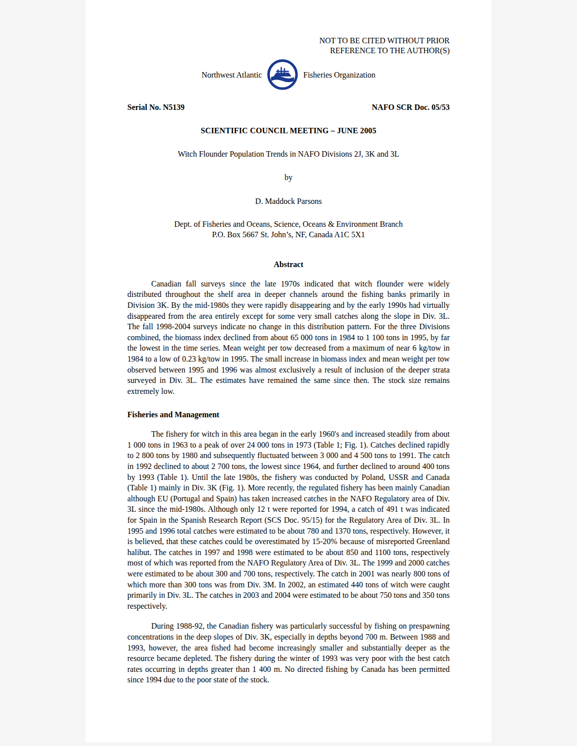NOT TO BE CITED WITHOUT PRIOR
REFERENCE TO THE AUTHOR(S)
Northwest Atlantic Fisheries Organization
Serial No. N5139 NAFO SCR Doc. 05/53
SCIENTIFIC COUNCIL MEETING – JUNE 2005
Witch Flounder Population Trends in NAFO Divisions 2J, 3K and 3L
by
D. Maddock Parsons
Dept. of Fisheries and Oceans, Science, Oceans & Environment Branch
P.O. Box 5667 St. John’s, NF, Canada A1C 5X1
Abstract
Canadian fall surveys since the late 1970s indicated that witch flounder were widely distributed throughout the shelf area in deeper channels around the fishing banks primarily in Division 3K. By the mid-1980s they were rapidly disappearing and by the early 1990s had virtually disappeared from the area entirely except for some very small catches along the slope in Div. 3L. The fall 1998-2004 surveys indicate no change in this distribution pattern. For the three Divisions combined, the biomass index declined from about 65 000 tons in 1984 to 1 100 tons in 1995, by far the lowest in the time series. Mean weight per tow decreased from a maximum of near 6 kg/tow in 1984 to a low of 0.23 kg/tow in 1995. The small increase in biomass index and mean weight per tow observed between 1995 and 1996 was almost exclusively a result of inclusion of the deeper strata surveyed in Div. 3L. The estimates have remained the same since then. The stock size remains extremely low.
Fisheries and Management
The fishery for witch in this area began in the early 1960's and increased steadily from about 1 000 tons in 1963 to a peak of over 24 000 tons in 1973 (Table 1; Fig. 1). Catches declined rapidly to 2 800 tons by 1980 and subsequently fluctuated between 3 000 and 4 500 tons to 1991. The catch in 1992 declined to about 2 700 tons, the lowest since 1964, and further declined to around 400 tons by 1993 (Table 1). Until the late 1980s, the fishery was conducted by Poland, USSR and Canada (Table 1) mainly in Div. 3K (Fig. 1). More recently, the regulated fishery has been mainly Canadian although EU (Portugal and Spain) has taken increased catches in the NAFO Regulatory area of Div. 3L since the mid-1980s. Although only 12 t were reported for 1994, a catch of 491 t was indicated for Spain in the Spanish Research Report (SCS Doc. 95/15) for the Regulatory Area of Div. 3L. In 1995 and 1996 total catches were estimated to be about 780 and 1370 tons, respectively. However, it is believed, that these catches could be overestimated by 15-20% because of misreported Greenland halibut. The catches in 1997 and 1998 were estimated to be about 850 and 1100 tons, respectively most of which was reported from the NAFO Regulatory Area of Div. 3L. The 1999 and 2000 catches were estimated to be about 300 and 700 tons, respectively. The catch in 2001 was nearly 800 tons of which more than 300 tons was from Div. 3M. In 2002, an estimated 440 tons of witch were caught primarily in Div. 3L. The catches in 2003 and 2004 were estimated to be about 750 tons and 350 tons respectively.
During 1988-92, the Canadian fishery was particularly successful by fishing on prespawning concentrations in the deep slopes of Div. 3K, especially in depths beyond 700 m. Between 1988 and 1993, however, the area fished had become increasingly smaller and substantially deeper as the resource became depleted. The fishery during the winter of 1993 was very poor with the best catch rates occurring in depths greater than 1 400 m. No directed fishing by Canada has been permitted since 1994 due to the poor state of the stock.